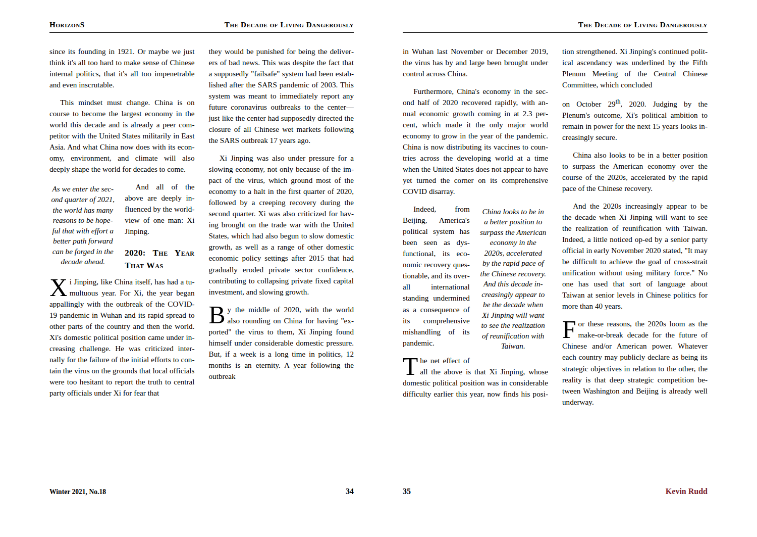HorizonS The Decade of Living Dangerously
since its founding in 1921. Or maybe we just think it's all too hard to make sense of Chinese internal politics, that it's all too impenetrable and even inscrutable.
This mindset must change. China is on course to become the largest economy in the world this decade and is already a peer competitor with the United States militarily in East Asia. And what China now does with its economy, environment, and climate will also deeply shape the world for decades to come.
As we enter the second quarter of 2021, the world has many reasons to be hopeful that with effort a better path forward can be forged in the decade ahead.
And all of the above are deeply influenced by the worldview of one man: Xi Jinping.
2020: The Year That Was
Xi Jinping, like China itself, has had a tumultuous year. For Xi, the year began appallingly with the outbreak of the COVID-19 pandemic in Wuhan and its rapid spread to other parts of the country and then the world. Xi's domestic political position came under increasing challenge. He was criticized internally for the failure of the initial efforts to contain the virus on the grounds that local officials were too hesitant to report the truth to central party officials under Xi for fear that
they would be punished for being the deliverers of bad news. This was despite the fact that a supposedly "failsafe" system had been established after the SARS pandemic of 2003. This system was meant to immediately report any future coronavirus outbreaks to the center—just like the center had supposedly directed the closure of all Chinese wet markets following the SARS outbreak 17 years ago.
Xi Jinping was also under pressure for a slowing economy, not only because of the impact of the virus, which ground most of the economy to a halt in the first quarter of 2020, followed by a creeping recovery during the second quarter. Xi was also criticized for having brought on the trade war with the United States, which had also begun to slow domestic growth, as well as a range of other domestic economic policy settings after 2015 that had gradually eroded private sector confidence, contributing to collapsing private fixed capital investment, and slowing growth.
By the middle of 2020, with the world also rounding on China for having "exported" the virus to them, Xi Jinping found himself under considerable domestic pressure. But, if a week is a long time in politics, 12 months is an eternity. A year following the outbreak
Winter 2021, No.18 34
The Decade of Living Dangerously
in Wuhan last November or December 2019, the virus has by and large been brought under control across China.
Furthermore, China's economy in the second half of 2020 recovered rapidly, with annual economic growth coming in at 2.3 percent, which made it the only major world economy to grow in the year of the pandemic. China is now distributing its vaccines to countries across the developing world at a time when the United States does not appear to have yet turned the corner on its comprehensive COVID disarray.
China looks to be in a better position to surpass the American economy in the 2020s, accelerated by the rapid pace of the Chinese recovery. And this decade increasingly appear to be the decade when Xi Jinping will want to see the realization of reunification with Taiwan.
Indeed, from Beijing, America's political system has been seen as dysfunctional, its economic recovery questionable, and its overall international standing undermined as a consequence of its comprehensive mishandling of its pandemic.
The net effect of all the above is that Xi Jinping, whose domestic political position was in considerable difficulty earlier this year, now finds his position strengthened. Xi Jinping's continued political ascendancy was underlined by the Fifth Plenum Meeting of the Central Chinese Committee, which concluded
on October 29th, 2020. Judging by the Plenum's outcome, Xi's political ambition to remain in power for the next 15 years looks increasingly secure.
China also looks to be in a better position to surpass the American economy over the course of the 2020s, accelerated by the rapid pace of the Chinese recovery.
And the 2020s increasingly appear to be the decade when Xi Jinping will want to see the realization of reunification with Taiwan. Indeed, a little noticed op-ed by a senior party official in early November 2020 stated, "It may be difficult to achieve the goal of cross-strait unification without using military force." No one has used that sort of language about Taiwan at senior levels in Chinese politics for more than 40 years.
For these reasons, the 2020s loom as the make-or-break decade for the future of Chinese and/or American power. Whatever each country may publicly declare as being its strategic objectives in relation to the other, the reality is that deep strategic competition between Washington and Beijing is already well underway.
35 Kevin Rudd